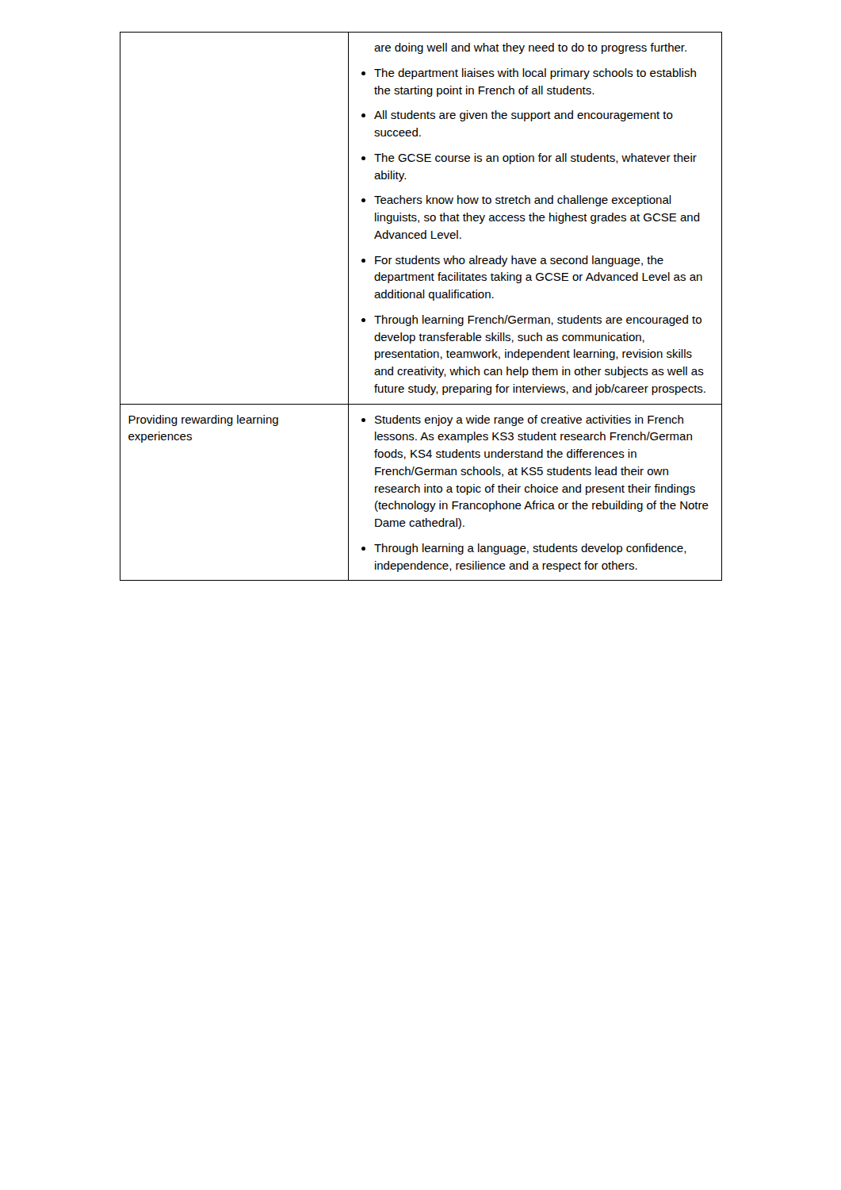| | are doing well and what they need to do to progress further. The department liaises with local primary schools to establish the starting point in French of all students. All students are given the support and encouragement to succeed. The GCSE course is an option for all students, whatever their ability. Teachers know how to stretch and challenge exceptional linguists, so that they access the highest grades at GCSE and Advanced Level. For students who already have a second language, the department facilitates taking a GCSE or Advanced Level as an additional qualification. Through learning French/German, students are encouraged to develop transferable skills, such as communication, presentation, teamwork, independent learning, revision skills and creativity, which can help them in other subjects as well as future study, preparing for interviews, and job/career prospects. |
| Providing rewarding learning experiences | Students enjoy a wide range of creative activities in French lessons. As examples KS3 student research French/German foods, KS4 students understand the differences in French/German schools, at KS5 students lead their own research into a topic of their choice and present their findings (technology in Francophone Africa or the rebuilding of the Notre Dame cathedral). Through learning a language, students develop confidence, independence, resilience and a respect for others. |